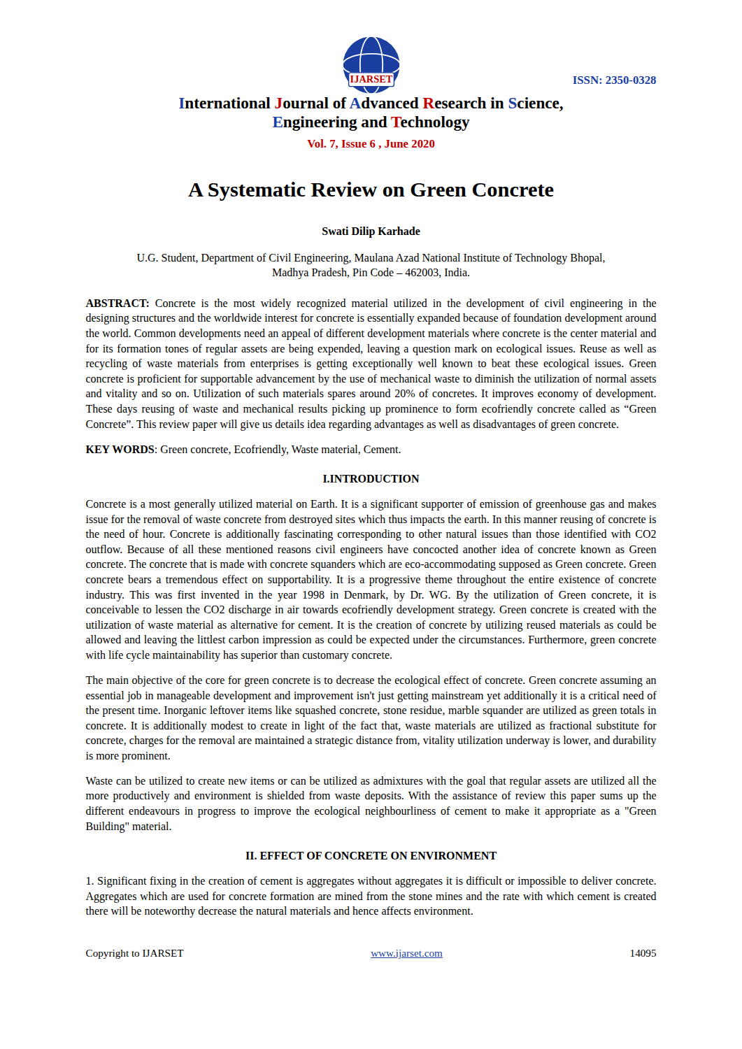IJARSET
ISSN: 2350-0328
International Journal of Advanced Research in Science,
Engineering and Technology
Vol. 7, Issue 6 , June 2020
A Systematic Review on Green Concrete
Swati Dilip Karhade
U.G. Student, Department of Civil Engineering, Maulana Azad National Institute of Technology Bhopal,
Madhya Pradesh, Pin Code – 462003, India.
ABSTRACT: Concrete is the most widely recognized material utilized in the development of civil engineering in the designing structures and the worldwide interest for concrete is essentially expanded because of foundation development around the world. Common developments need an appeal of different development materials where concrete is the center material and for its formation tones of regular assets are being expended, leaving a question mark on ecological issues. Reuse as well as recycling of waste materials from enterprises is getting exceptionally well known to beat these ecological issues. Green concrete is proficient for supportable advancement by the use of mechanical waste to diminish the utilization of normal assets and vitality and so on. Utilization of such materials spares around 20% of concretes. It improves economy of development. These days reusing of waste and mechanical results picking up prominence to form ecofriendly concrete called as “Green Concrete”. This review paper will give us details idea regarding advantages as well as disadvantages of green concrete.
KEY WORDS: Green concrete, Ecofriendly, Waste material, Cement.
I.INTRODUCTION
Concrete is a most generally utilized material on Earth. It is a significant supporter of emission of greenhouse gas and makes issue for the removal of waste concrete from destroyed sites which thus impacts the earth. In this manner reusing of concrete is the need of hour. Concrete is additionally fascinating corresponding to other natural issues than those identified with CO2 outflow. Because of all these mentioned reasons civil engineers have concocted another idea of concrete known as Green concrete. The concrete that is made with concrete squanders which are eco-accommodating supposed as Green concrete. Green concrete bears a tremendous effect on supportability. It is a progressive theme throughout the entire existence of concrete industry. This was first invented in the year 1998 in Denmark, by Dr. WG. By the utilization of Green concrete, it is conceivable to lessen the CO2 discharge in air towards ecofriendly development strategy. Green concrete is created with the utilization of waste material as alternative for cement. It is the creation of concrete by utilizing reused materials as could be allowed and leaving the littlest carbon impression as could be expected under the circumstances. Furthermore, green concrete with life cycle maintainability has superior than customary concrete.
The main objective of the core for green concrete is to decrease the ecological effect of concrete. Green concrete assuming an essential job in manageable development and improvement isn't just getting mainstream yet additionally it is a critical need of the present time. Inorganic leftover items like squashed concrete, stone residue, marble squander are utilized as green totals in concrete. It is additionally modest to create in light of the fact that, waste materials are utilized as fractional substitute for concrete, charges for the removal are maintained a strategic distance from, vitality utilization underway is lower, and durability is more prominent.
Waste can be utilized to create new items or can be utilized as admixtures with the goal that regular assets are utilized all the more productively and environment is shielded from waste deposits. With the assistance of review this paper sums up the different endeavours in progress to improve the ecological neighbourliness of cement to make it appropriate as a "Green Building" material.
II. EFFECT OF CONCRETE ON ENVIRONMENT
1. Significant fixing in the creation of cement is aggregates without aggregates it is difficult or impossible to deliver concrete. Aggregates which are used for concrete formation are mined from the stone mines and the rate with which cement is created there will be noteworthy decrease the natural materials and hence affects environment.
Copyright to IJARSET
www.ijarset.com
14095